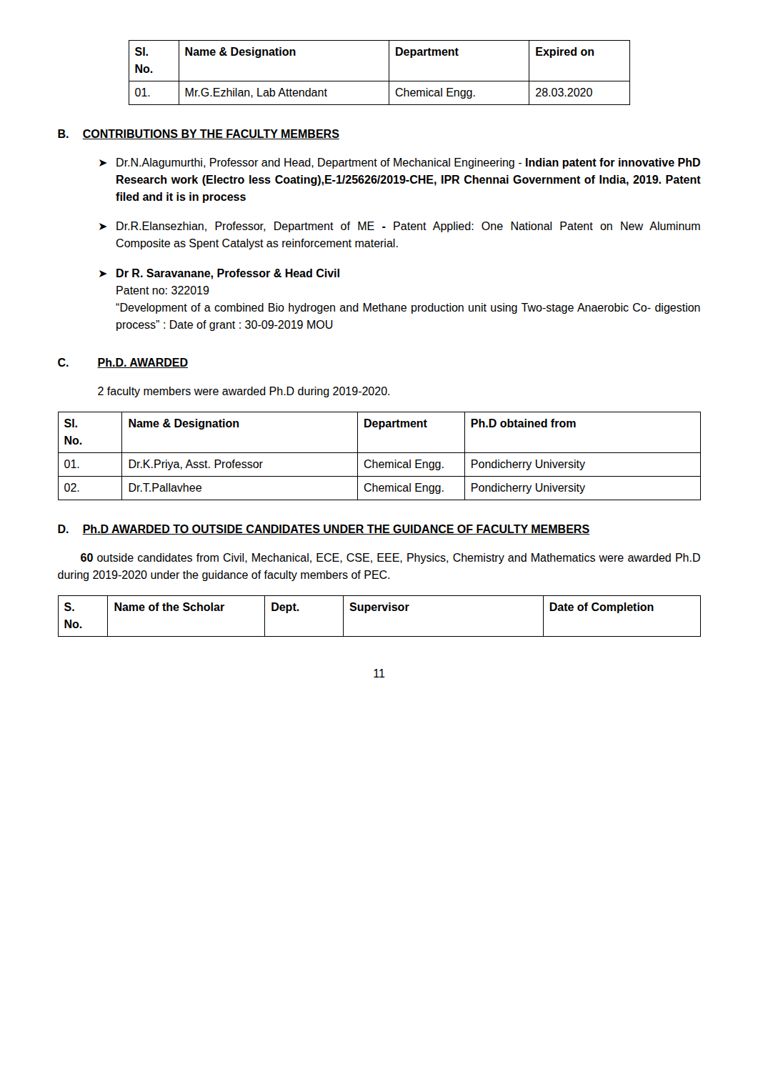| Sl. No. | Name & Designation | Department | Expired on |
| --- | --- | --- | --- |
| 01. | Mr.G.Ezhilan, Lab Attendant | Chemical Engg. | 28.03.2020 |
B. CONTRIBUTIONS BY THE FACULTY MEMBERS
Dr.N.Alagumurthi, Professor and Head, Department of Mechanical Engineering - Indian patent for innovative PhD Research work (Electro less Coating),E-1/25626/2019-CHE, IPR Chennai Government of India, 2019. Patent filed and it is in process
Dr.R.Elansezhian, Professor, Department of ME - Patent Applied: One National Patent on New Aluminum Composite as Spent Catalyst as reinforcement material.
Dr R. Saravanane, Professor & Head Civil
Patent no: 322019
“Development of a combined Bio hydrogen and Methane production unit using Two-stage Anaerobic Co- digestion process” : Date of grant : 30-09-2019 MOU
C. Ph.D. AWARDED
2 faculty members were awarded Ph.D during 2019-2020.
| Sl. No. | Name & Designation | Department | Ph.D obtained from |
| --- | --- | --- | --- |
| 01. | Dr.K.Priya, Asst. Professor | Chemical Engg. | Pondicherry University |
| 02. | Dr.T.Pallavhee | Chemical Engg. | Pondicherry University |
D. Ph.D AWARDED TO OUTSIDE CANDIDATES UNDER THE GUIDANCE OF FACULTY MEMBERS
60 outside candidates from Civil, Mechanical, ECE, CSE, EEE, Physics, Chemistry and Mathematics were awarded Ph.D during 2019-2020 under the guidance of faculty members of PEC.
| S. No. | Name of the Scholar | Dept. | Supervisor | Date of Completion |
| --- | --- | --- | --- | --- |
11